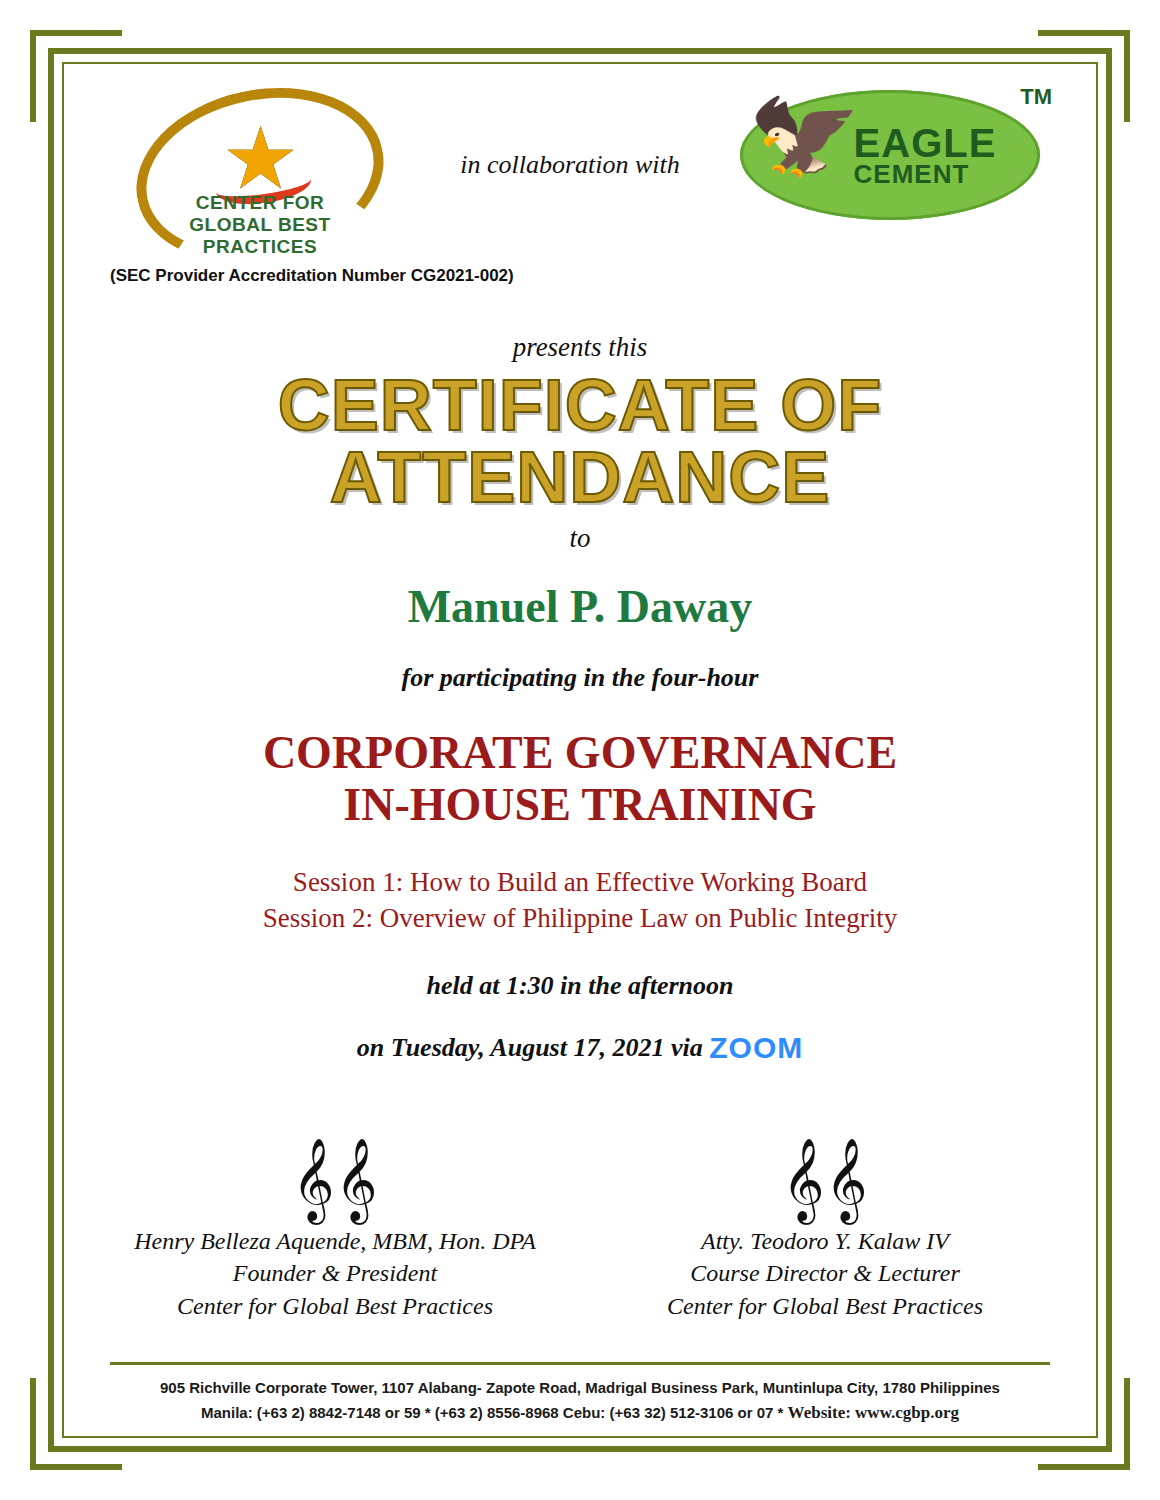★
CENTER FOR
GLOBAL BEST PRACTICES
in collaboration with
TM
🦅
EAGLE
CEMENT
(SEC Provider Accreditation Number CG2021-002)
presents this
CERTIFICATE OF ATTENDANCE
to
Manuel P. Daway
for participating in the four-hour
CORPORATE GOVERNANCE
IN-HOUSE TRAINING
Session 1: How to Build an Effective Working Board
Session 2: Overview of Philippine Law on Public Integrity
held at 1:30 in the afternoon
on Tuesday, August 17, 2021 via ZOOM
𝄞𝄞
Henry Belleza Aquende, MBM, Hon. DPA
Founder & President
Center for Global Best Practices
𝄞𝄞
Atty. Teodoro Y. Kalaw IV
Course Director & Lecturer
Center for Global Best Practices
905 Richville Corporate Tower, 1107 Alabang- Zapote Road, Madrigal Business Park, Muntinlupa City, 1780 Philippines
Manila: (+63 2) 8842-7148 or 59 * (+63 2) 8556-8968 Cebu: (+63 32) 512-3106 or 07 * Website: www.cgbp.org